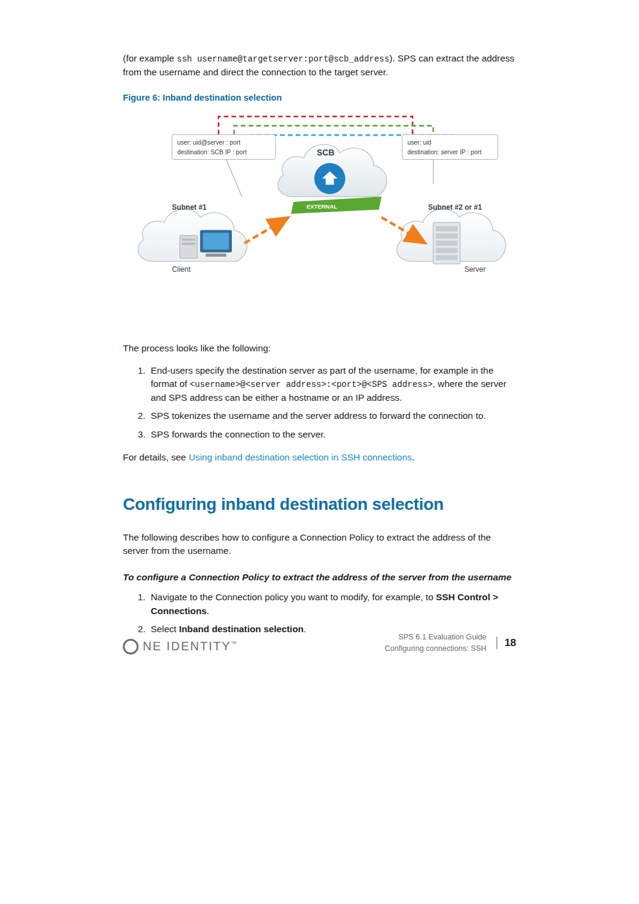(for example ssh username@targetserver:port@scb_address). SPS can extract the address from the username and direct the connection to the target server.
Figure 6: Inband destination selection
user: uid@server : port destination: SCB IP : port user: uid destination: server IP : port Subnet #1 Client Subnet #2 or #1 Server SCB EXTERNAL
The process looks like the following:
End-users specify the destination server as part of the username, for example in the format of <username>@<server address>:<port>@<SPS address>, where the server and SPS address can be either a hostname or an IP address.
SPS tokenizes the username and the server address to forward the connection to.
SPS forwards the connection to the server.
For details, see Using inband destination selection in SSH connections.
Configuring inband destination selection
The following describes how to configure a Connection Policy to extract the address of the server from the username.
To configure a Connection Policy to extract the address of the server from the username
Navigate to the Connection policy you want to modify, for example, to SSH Control > Connections.
Select Inband destination selection.
NE IDENTITY™
SPS 6.1 Evaluation Guide
Configuring connections: SSH
18